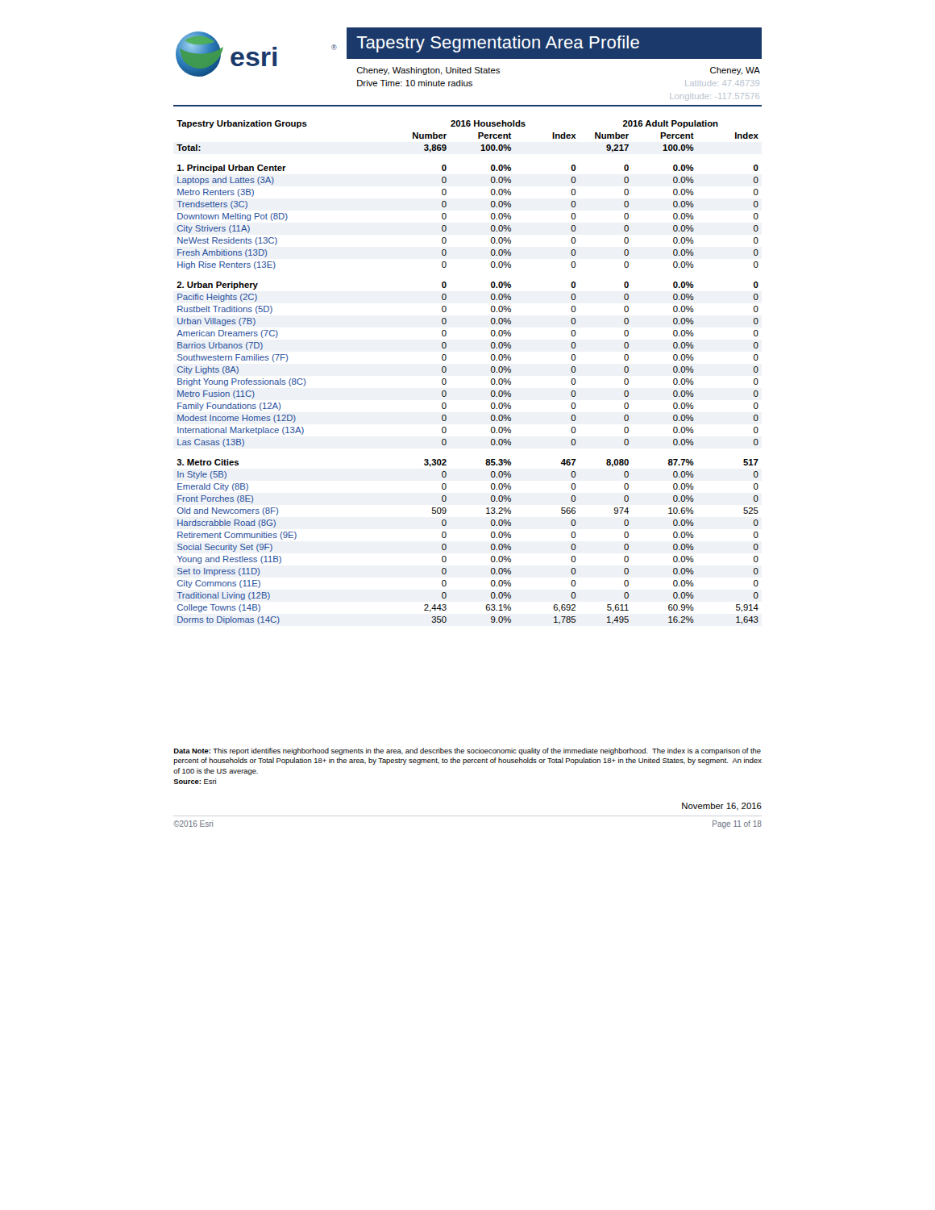esri ®
Tapestry Segmentation Area Profile
Cheney, Washington, United States
Drive Time: 10 minute radius
Cheney, WA
Latitude: 47.48739
Longitude: -117.57576
| Tapestry Urbanization Groups | 2016 Households | 2016 Adult Population |
| | Number | Percent | Index | Number | Percent | Index |
| Total: | 3,869 | 100.0% | | 9,217 | 100.0% | |
| 1. Principal Urban Center | 0 | 0.0% | 0 | 0 | 0.0% | 0 |
| Laptops and Lattes (3A) | 0 | 0.0% | 0 | 0 | 0.0% | 0 |
| Metro Renters (3B) | 0 | 0.0% | 0 | 0 | 0.0% | 0 |
| Trendsetters (3C) | 0 | 0.0% | 0 | 0 | 0.0% | 0 |
| Downtown Melting Pot (8D) | 0 | 0.0% | 0 | 0 | 0.0% | 0 |
| City Strivers (11A) | 0 | 0.0% | 0 | 0 | 0.0% | 0 |
| NeWest Residents (13C) | 0 | 0.0% | 0 | 0 | 0.0% | 0 |
| Fresh Ambitions (13D) | 0 | 0.0% | 0 | 0 | 0.0% | 0 |
| High Rise Renters (13E) | 0 | 0.0% | 0 | 0 | 0.0% | 0 |
| 2. Urban Periphery | 0 | 0.0% | 0 | 0 | 0.0% | 0 |
| Pacific Heights (2C) | 0 | 0.0% | 0 | 0 | 0.0% | 0 |
| Rustbelt Traditions (5D) | 0 | 0.0% | 0 | 0 | 0.0% | 0 |
| Urban Villages (7B) | 0 | 0.0% | 0 | 0 | 0.0% | 0 |
| American Dreamers (7C) | 0 | 0.0% | 0 | 0 | 0.0% | 0 |
| Barrios Urbanos (7D) | 0 | 0.0% | 0 | 0 | 0.0% | 0 |
| Southwestern Families (7F) | 0 | 0.0% | 0 | 0 | 0.0% | 0 |
| City Lights (8A) | 0 | 0.0% | 0 | 0 | 0.0% | 0 |
| Bright Young Professionals (8C) | 0 | 0.0% | 0 | 0 | 0.0% | 0 |
| Metro Fusion (11C) | 0 | 0.0% | 0 | 0 | 0.0% | 0 |
| Family Foundations (12A) | 0 | 0.0% | 0 | 0 | 0.0% | 0 |
| Modest Income Homes (12D) | 0 | 0.0% | 0 | 0 | 0.0% | 0 |
| International Marketplace (13A) | 0 | 0.0% | 0 | 0 | 0.0% | 0 |
| Las Casas (13B) | 0 | 0.0% | 0 | 0 | 0.0% | 0 |
| 3. Metro Cities | 3,302 | 85.3% | 467 | 8,080 | 87.7% | 517 |
| In Style (5B) | 0 | 0.0% | 0 | 0 | 0.0% | 0 |
| Emerald City (8B) | 0 | 0.0% | 0 | 0 | 0.0% | 0 |
| Front Porches (8E) | 0 | 0.0% | 0 | 0 | 0.0% | 0 |
| Old and Newcomers (8F) | 509 | 13.2% | 566 | 974 | 10.6% | 525 |
| Hardscrabble Road (8G) | 0 | 0.0% | 0 | 0 | 0.0% | 0 |
| Retirement Communities (9E) | 0 | 0.0% | 0 | 0 | 0.0% | 0 |
| Social Security Set (9F) | 0 | 0.0% | 0 | 0 | 0.0% | 0 |
| Young and Restless (11B) | 0 | 0.0% | 0 | 0 | 0.0% | 0 |
| Set to Impress (11D) | 0 | 0.0% | 0 | 0 | 0.0% | 0 |
| City Commons (11E) | 0 | 0.0% | 0 | 0 | 0.0% | 0 |
| Traditional Living (12B) | 0 | 0.0% | 0 | 0 | 0.0% | 0 |
| College Towns (14B) | 2,443 | 63.1% | 6,692 | 5,611 | 60.9% | 5,914 |
| Dorms to Diplomas (14C) | 350 | 9.0% | 1,785 | 1,495 | 16.2% | 1,643 |
Data Note: This report identifies neighborhood segments in the area, and describes the socioeconomic quality of the immediate neighborhood. The index is a comparison of the percent of households or Total Population 18+ in the area, by Tapestry segment, to the percent of households or Total Population 18+ in the United States, by segment. An index of 100 is the US average.
Source: Esri
November 16, 2016
©2016 Esri
Page 11 of 18